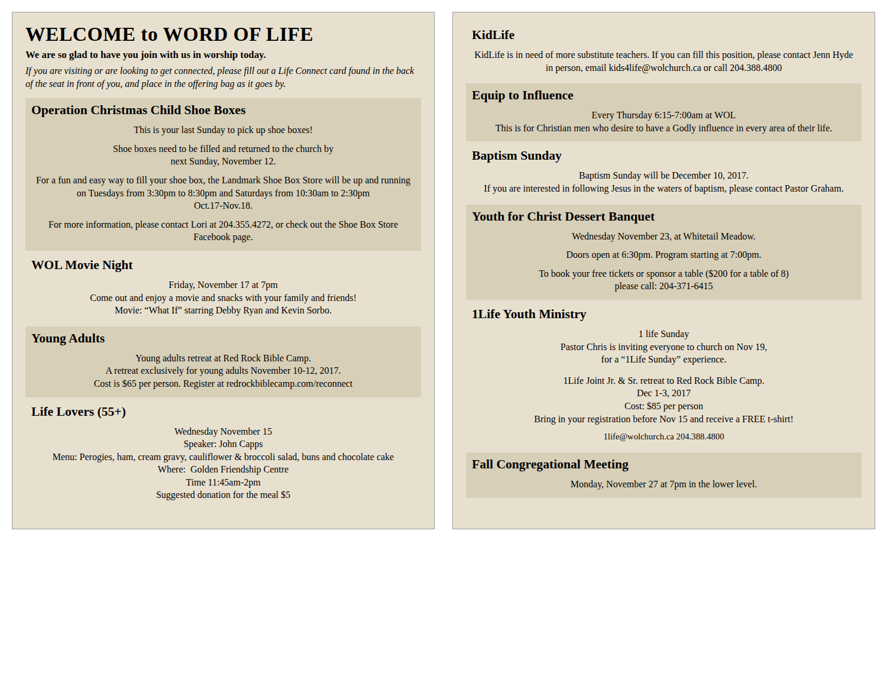WELCOME to WORD OF LIFE
We are so glad to have you join with us in worship today.
If you are visiting or are looking to get connected, please fill out a Life Connect card found in the back of the seat in front of you, and place in the offering bag as it goes by.
Operation Christmas Child Shoe Boxes
This is your last Sunday to pick up shoe boxes!
Shoe boxes need to be filled and returned to the church by
next Sunday, November 12.
For a fun and easy way to fill your shoe box, the Landmark Shoe Box Store will be up and running on Tuesdays from 3:30pm to 8:30pm and Saturdays from 10:30am to 2:30pm
Oct.17-Nov.18.
For more information, please contact Lori at 204.355.4272, or check out the Shoe Box Store Facebook page.
WOL Movie Night
Friday, November 17 at 7pm
Come out and enjoy a movie and snacks with your family and friends!
Movie: “What If” starring Debby Ryan and Kevin Sorbo.
Young Adults
Young adults retreat at Red Rock Bible Camp.
A retreat exclusively for young adults November 10-12, 2017.
Cost is $65 per person. Register at redrockbiblecamp.com/reconnect
Life Lovers (55+)
Wednesday November 15
Speaker: John Capps
Menu: Perogies, ham, cream gravy, cauliflower & broccoli salad, buns and chocolate cake
Where: Golden Friendship Centre
Time 11:45am-2pm
Suggested donation for the meal $5
KidLife
KidLife is in need of more substitute teachers. If you can fill this position, please contact Jenn Hyde in person, email kids4life@wolchurch.ca or call 204.388.4800
Equip to Influence
Every Thursday 6:15-7:00am at WOL
This is for Christian men who desire to have a Godly influence in every area of their life.
Baptism Sunday
Baptism Sunday will be December 10, 2017.
If you are interested in following Jesus in the waters of baptism, please contact Pastor Graham.
Youth for Christ Dessert Banquet
Wednesday November 23, at Whitetail Meadow.
Doors open at 6:30pm. Program starting at 7:00pm.
To book your free tickets or sponsor a table ($200 for a table of 8)
please call: 204-371-6415
1Life Youth Ministry
1 life Sunday
Pastor Chris is inviting everyone to church on Nov 19,
for a “1Life Sunday” experience.
1Life Joint Jr. & Sr. retreat to Red Rock Bible Camp.
Dec 1-3, 2017
Cost: $85 per person
Bring in your registration before Nov 15 and receive a FREE t-shirt!
1life@wolchurch.ca 204.388.4800
Fall Congregational Meeting
Monday, November 27 at 7pm in the lower level.